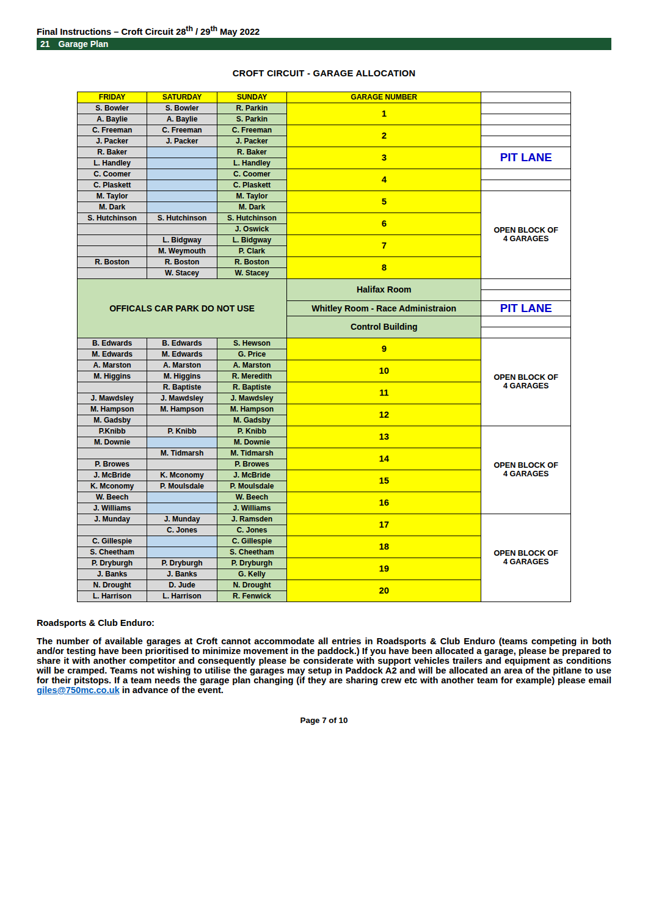Final Instructions – Croft Circuit 28th / 29th May 2022
21 Garage Plan
CROFT CIRCUIT - GARAGE ALLOCATION
| FRIDAY | SATURDAY | SUNDAY | GARAGE NUMBER | |
| S. Bowler | S. Bowler | R. Parkin | 1 | |
| A. Baylie | A. Baylie | S. Parkin | |
| C. Freeman | C. Freeman | C. Freeman | 2 | |
| J. Packer | J. Packer | J. Packer | |
| R. Baker | | R. Baker | 3 | PIT LANE |
| L. Handley | | L. Handley |
| C. Coomer | | C. Coomer | 4 | |
| C. Plaskett | | C. Plaskett | |
| M. Taylor | | M. Taylor | 5 | OPEN BLOCK OF 4 GARAGES |
| M. Dark | | M. Dark |
| S. Hutchinson | S. Hutchinson | S. Hutchinson | 6 |
| | | J. Oswick |
| | L. Bidgway | L. Bidgway | 7 |
| | M. Weymouth | P. Clark |
| R. Boston | R. Boston | R. Boston | 8 |
| | W. Stacey | W. Stacey |
| OFFICALS CAR PARK DO NOT USE | Halifax Room | |
| Whitley Room - Race Administraion | PIT LANE |
| Control Building | |
| B. Edwards | B. Edwards | S. Hewson | 9 | OPEN BLOCK OF 4 GARAGES |
| M. Edwards | M. Edwards | G. Price |
| A. Marston | A. Marston | A. Marston | 10 |
| M. Higgins | M. Higgins | R. Meredith |
| | R. Baptiste | R. Baptiste | 11 |
| J. Mawdsley | J. Mawdsley | J. Mawdsley |
| M. Hampson | M. Hampson | M. Hampson | 12 |
| M. Gadsby | | M. Gadsby |
| P.Knibb | P. Knibb | P. Knibb | 13 | OPEN BLOCK OF 4 GARAGES |
| M. Downie | | M. Downie |
| | M. Tidmarsh | M. Tidmarsh | 14 |
| P. Browes | | P. Browes |
| J. McBride | K. Mconomy | J. McBride | 15 |
| K. Mconomy | P. Moulsdale | P. Moulsdale |
| W. Beech | | W. Beech | 16 |
| J. Williams | | J. Williams |
| J. Munday | J. Munday | J. Ramsden | 17 | OPEN BLOCK OF 4 GARAGES |
| | C. Jones | C. Jones |
| C. Gillespie | | C. Gillespie | 18 |
| S. Cheetham | | S. Cheetham |
| P. Dryburgh | P. Dryburgh | P. Dryburgh | 19 |
| J. Banks | J. Banks | G. Kelly |
| N. Drought | D. Jude | N. Drought | 20 |
| L. Harrison | L. Harrison | R. Fenwick |
Roadsports & Club Enduro:
The number of available garages at Croft cannot accommodate all entries in Roadsports & Club Enduro (teams competing in both and/or testing have been prioritised to minimize movement in the paddock.) If you have been allocated a garage, please be prepared to share it with another competitor and consequently please be considerate with support vehicles trailers and equipment as conditions will be cramped. Teams not wishing to utilise the garages may setup in Paddock A2 and will be allocated an area of the pitlane to use for their pitstops. If a team needs the garage plan changing (if they are sharing crew etc with another team for example) please email giles@750mc.co.uk in advance of the event.
Page 7 of 10